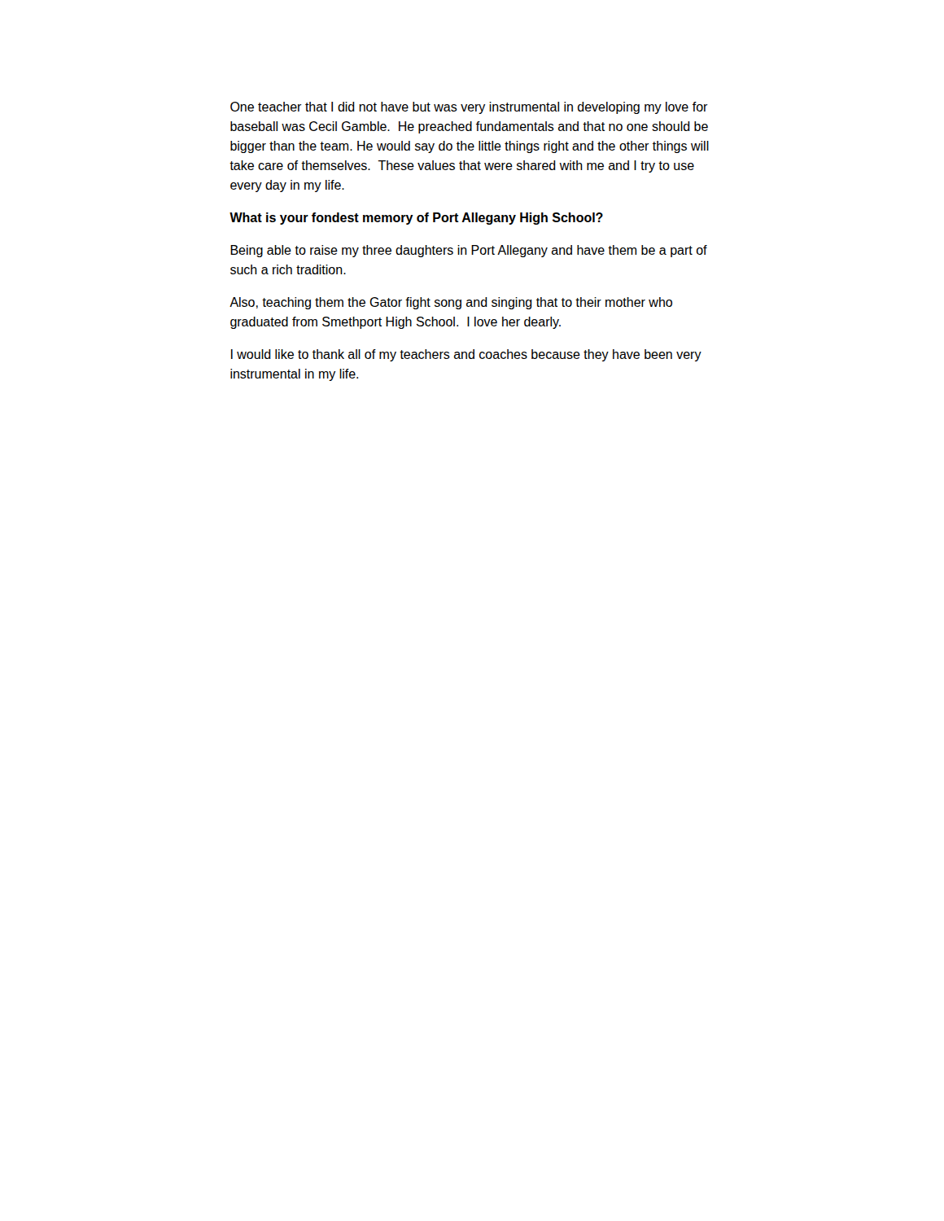One teacher that I did not have but was very instrumental in developing my love for baseball was Cecil Gamble. He preached fundamentals and that no one should be bigger than the team. He would say do the little things right and the other things will take care of themselves. These values that were shared with me and I try to use every day in my life.
What is your fondest memory of Port Allegany High School?
Being able to raise my three daughters in Port Allegany and have them be a part of such a rich tradition.
Also, teaching them the Gator fight song and singing that to their mother who graduated from Smethport High School. I love her dearly.
I would like to thank all of my teachers and coaches because they have been very instrumental in my life.